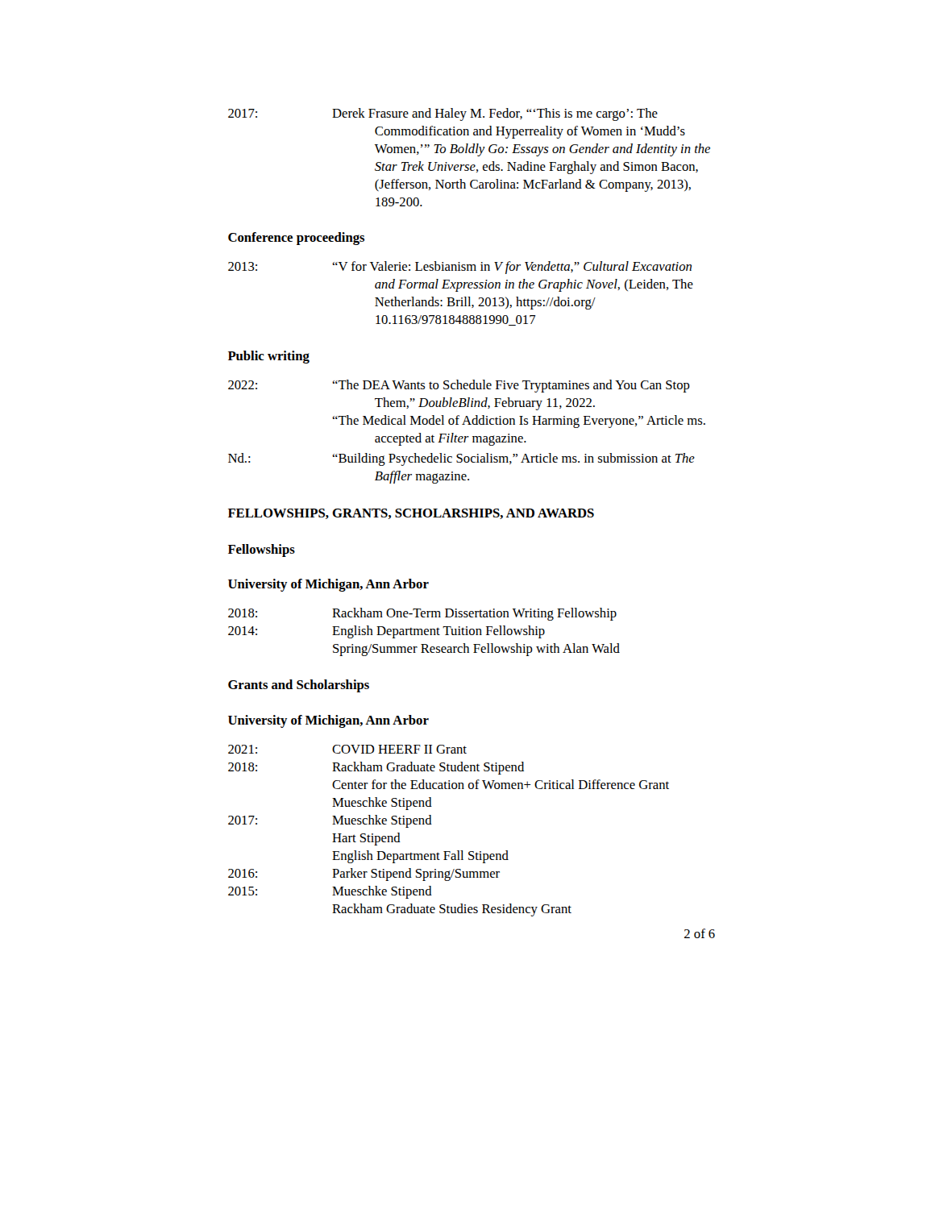2017:
Derek Frasure and Haley M. Fedor, “‘This is me cargo’: The Commodification and Hyperreality of Women in ‘Mudd’s Women,’” To Boldly Go: Essays on Gender and Identity in the Star Trek Universe, eds. Nadine Farghaly and Simon Bacon, (Jefferson, North Carolina: McFarland & Company, 2013), 189-200.
Conference proceedings
2013:
“V for Valerie: Lesbianism in V for Vendetta,” Cultural Excavation and Formal Expression in the Graphic Novel, (Leiden, The Netherlands: Brill, 2013), https://doi.org/ 10.1163/9781848881990_017
Public writing
2022:
“The DEA Wants to Schedule Five Tryptamines and You Can Stop Them,” DoubleBlind, February 11, 2022.
“The Medical Model of Addiction Is Harming Everyone,” Article ms. accepted at Filter magazine.
Nd.:
“Building Psychedelic Socialism,” Article ms. in submission at The Baffler magazine.
FELLOWSHIPS, GRANTS, SCHOLARSHIPS, AND AWARDS
Fellowships
University of Michigan, Ann Arbor
2018:
Rackham One-Term Dissertation Writing Fellowship
2014:
English Department Tuition Fellowship
Spring/Summer Research Fellowship with Alan Wald
Grants and Scholarships
University of Michigan, Ann Arbor
2021:
COVID HEERF II Grant
2018:
Rackham Graduate Student Stipend
Center for the Education of Women+ Critical Difference Grant
Mueschke Stipend
2017:
Mueschke Stipend
Hart Stipend
English Department Fall Stipend
2016:
Parker Stipend Spring/Summer
2015:
Mueschke Stipend
Rackham Graduate Studies Residency Grant
2 of 6